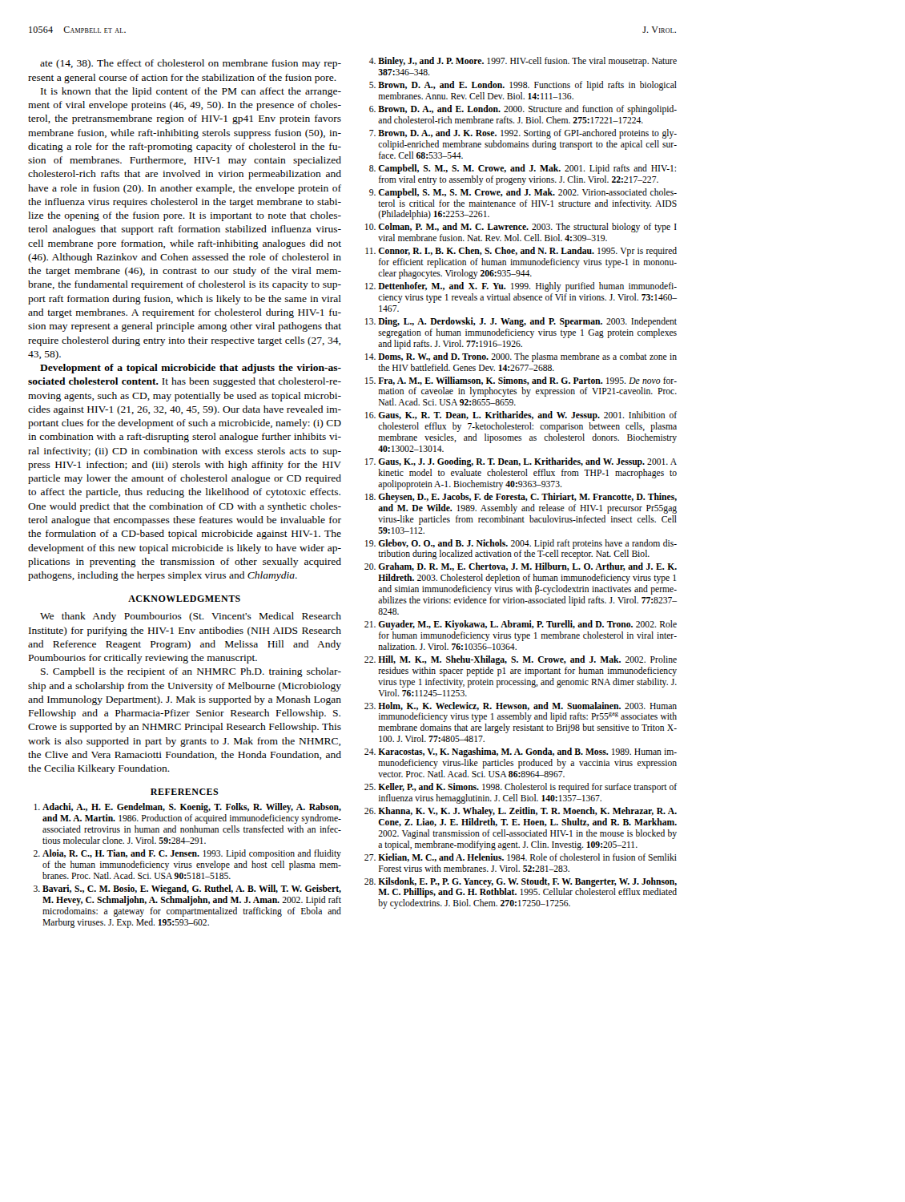10564 Campbell et al. J. Virol.
ate (14, 38). The effect of cholesterol on membrane fusion may represent a general course of action for the stabilization of the fusion pore.
It is known that the lipid content of the PM can affect the arrangement of viral envelope proteins (46, 49, 50). In the presence of cholesterol, the pretransmembrane region of HIV-1 gp41 Env protein favors membrane fusion, while raft-inhibiting sterols suppress fusion (50), indicating a role for the raft-promoting capacity of cholesterol in the fusion of membranes. Furthermore, HIV-1 may contain specialized cholesterol-rich rafts that are involved in virion permeabilization and have a role in fusion (20). In another example, the envelope protein of the influenza virus requires cholesterol in the target membrane to stabilize the opening of the fusion pore. It is important to note that cholesterol analogues that support raft formation stabilized influenza virus-cell membrane pore formation, while raft-inhibiting analogues did not (46). Although Razinkov and Cohen assessed the role of cholesterol in the target membrane (46), in contrast to our study of the viral membrane, the fundamental requirement of cholesterol is its capacity to support raft formation during fusion, which is likely to be the same in viral and target membranes. A requirement for cholesterol during HIV-1 fusion may represent a general principle among other viral pathogens that require cholesterol during entry into their respective target cells (27, 34, 43, 58).
Development of a topical microbicide that adjusts the virion-associated cholesterol content. It has been suggested that cholesterol-removing agents, such as CD, may potentially be used as topical microbicides against HIV-1 (21, 26, 32, 40, 45, 59). Our data have revealed important clues for the development of such a microbicide, namely: (i) CD in combination with a raft-disrupting sterol analogue further inhibits viral infectivity; (ii) CD in combination with excess sterols acts to suppress HIV-1 infection; and (iii) sterols with high affinity for the HIV particle may lower the amount of cholesterol analogue or CD required to affect the particle, thus reducing the likelihood of cytotoxic effects. One would predict that the combination of CD with a synthetic cholesterol analogue that encompasses these features would be invaluable for the formulation of a CD-based topical microbicide against HIV-1. The development of this new topical microbicide is likely to have wider applications in preventing the transmission of other sexually acquired pathogens, including the herpes simplex virus and Chlamydia.
Acknowledgments
We thank Andy Poumbourios (St. Vincent's Medical Research Institute) for purifying the HIV-1 Env antibodies (NIH AIDS Research and Reference Reagent Program) and Melissa Hill and Andy Poumbourios for critically reviewing the manuscript.
S. Campbell is the recipient of an NHMRC Ph.D. training scholarship and a scholarship from the University of Melbourne (Microbiology and Immunology Department). J. Mak is supported by a Monash Logan Fellowship and a Pharmacia-Pfizer Senior Research Fellowship. S. Crowe is supported by an NHMRC Principal Research Fellowship. This work is also supported in part by grants to J. Mak from the NHMRC, the Clive and Vera Ramaciotti Foundation, the Honda Foundation, and the Cecilia Kilkeary Foundation.
References
Adachi, A., H. E. Gendelman, S. Koenig, T. Folks, R. Willey, A. Rabson, and M. A. Martin. 1986. Production of acquired immunodeficiency syndrome-associated retrovirus in human and nonhuman cells transfected with an infectious molecular clone. J. Virol. 59: 284–291.
Aloia, R. C., H. Tian, and F. C. Jensen. 1993. Lipid composition and fluidity of the human immunodeficiency virus envelope and host cell plasma membranes. Proc. Natl. Acad. Sci. USA 90: 5181–5185.
Bavari, S., C. M. Bosio, E. Wiegand, G. Ruthel, A. B. Will, T. W. Geisbert, M. Hevey, C. Schmaljohn, A. Schmaljohn, and M. J. Aman. 2002. Lipid raft microdomains: a gateway for compartmentalized trafficking of Ebola and Marburg viruses. J. Exp. Med. 195: 593–602.
Binley, J., and J. P. Moore. 1997. HIV-cell fusion. The viral mousetrap. Nature 387: 346–348.
Brown, D. A., and E. London. 1998. Functions of lipid rafts in biological membranes. Annu. Rev. Cell Dev. Biol. 14: 111–136.
Brown, D. A., and E. London. 2000. Structure and function of sphingolipid- and cholesterol-rich membrane rafts. J. Biol. Chem. 275: 17221–17224.
Brown, D. A., and J. K. Rose. 1992. Sorting of GPI-anchored proteins to glycolipid-enriched membrane subdomains during transport to the apical cell surface. Cell 68: 533–544.
Campbell, S. M., S. M. Crowe, and J. Mak. 2001. Lipid rafts and HIV-1: from viral entry to assembly of progeny virions. J. Clin. Virol. 22: 217–227.
Campbell, S. M., S. M. Crowe, and J. Mak. 2002. Virion-associated cholesterol is critical for the maintenance of HIV-1 structure and infectivity. AIDS (Philadelphia) 16: 2253–2261.
Colman, P. M., and M. C. Lawrence. 2003. The structural biology of type I viral membrane fusion. Nat. Rev. Mol. Cell. Biol. 4: 309–319.
Connor, R. I., B. K. Chen, S. Choe, and N. R. Landau. 1995. Vpr is required for efficient replication of human immunodeficiency virus type-1 in mononuclear phagocytes. Virology 206: 935–944.
Dettenhofer, M., and X. F. Yu. 1999. Highly purified human immunodeficiency virus type 1 reveals a virtual absence of Vif in virions. J. Virol. 73: 1460–1467.
Ding, L., A. Derdowski, J. J. Wang, and P. Spearman. 2003. Independent segregation of human immunodeficiency virus type 1 Gag protein complexes and lipid rafts. J. Virol. 77: 1916–1926.
Doms, R. W., and D. Trono. 2000. The plasma membrane as a combat zone in the HIV battlefield. Genes Dev. 14: 2677–2688.
Fra, A. M., E. Williamson, K. Simons, and R. G. Parton. 1995. De novo formation of caveolae in lymphocytes by expression of VIP21-caveolin. Proc. Natl. Acad. Sci. USA 92: 8655–8659.
Gaus, K., R. T. Dean, L. Kritharides, and W. Jessup. 2001. Inhibition of cholesterol efflux by 7-ketocholesterol: comparison between cells, plasma membrane vesicles, and liposomes as cholesterol donors. Biochemistry 40: 13002–13014.
Gaus, K., J. J. Gooding, R. T. Dean, L. Kritharides, and W. Jessup. 2001. A kinetic model to evaluate cholesterol efflux from THP-1 macrophages to apolipoprotein A-1. Biochemistry 40: 9363–9373.
Gheysen, D., E. Jacobs, F. de Foresta, C. Thiriart, M. Francotte, D. Thines, and M. De Wilde. 1989. Assembly and release of HIV-1 precursor Pr55gag virus-like particles from recombinant baculovirus-infected insect cells. Cell 59: 103–112.
Glebov, O. O., and B. J. Nichols. 2004. Lipid raft proteins have a random distribution during localized activation of the T-cell receptor. Nat. Cell Biol.
Graham, D. R. M., E. Chertova, J. M. Hilburn, L. O. Arthur, and J. E. K. Hildreth. 2003. Cholesterol depletion of human immunodeficiency virus type 1 and simian immunodeficiency virus with β-cyclodextrin inactivates and permeabilizes the virions: evidence for virion-associated lipid rafts. J. Virol. 77: 8237–8248.
Guyader, M., E. Kiyokawa, L. Abrami, P. Turelli, and D. Trono. 2002. Role for human immunodeficiency virus type 1 membrane cholesterol in viral internalization. J. Virol. 76: 10356–10364.
Hill, M. K., M. Shehu-Xhilaga, S. M. Crowe, and J. Mak. 2002. Proline residues within spacer peptide p1 are important for human immunodeficiency virus type 1 infectivity, protein processing, and genomic RNA dimer stability. J. Virol. 76: 11245–11253.
Holm, K., K. Weclewicz, R. Hewson, and M. Suomalainen. 2003. Human immunodeficiency virus type 1 assembly and lipid rafts: Pr55gag associates with membrane domains that are largely resistant to Brij98 but sensitive to Triton X-100. J. Virol. 77: 4805–4817.
Karacostas, V., K. Nagashima, M. A. Gonda, and B. Moss. 1989. Human immunodeficiency virus-like particles produced by a vaccinia virus expression vector. Proc. Natl. Acad. Sci. USA 86: 8964–8967.
Keller, P., and K. Simons. 1998. Cholesterol is required for surface transport of influenza virus hemagglutinin. J. Cell Biol. 140: 1357–1367.
Khanna, K. V., K. J. Whaley, L. Zeitlin, T. R. Moench, K. Mehrazar, R. A. Cone, Z. Liao, J. E. Hildreth, T. E. Hoen, L. Shultz, and R. B. Markham. 2002. Vaginal transmission of cell-associated HIV-1 in the mouse is blocked by a topical, membrane-modifying agent. J. Clin. Investig. 109: 205–211.
Kielian, M. C., and A. Helenius. 1984. Role of cholesterol in fusion of Semliki Forest virus with membranes. J. Virol. 52: 281–283.
Kilsdonk, E. P., P. G. Yancey, G. W. Stoudt, F. W. Bangerter, W. J. Johnson, M. C. Phillips, and G. H. Rothblat. 1995. Cellular cholesterol efflux mediated by cyclodextrins. J. Biol. Chem. 270: 17250–17256.